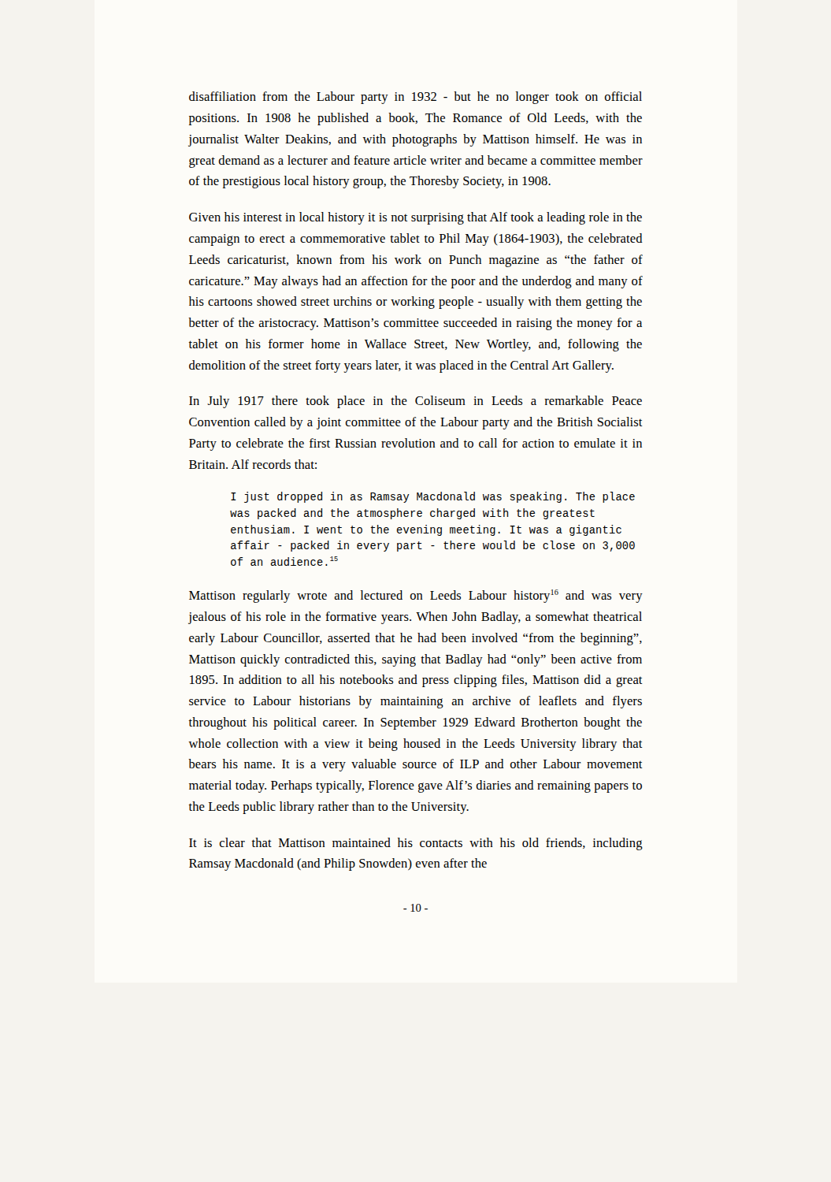disaffiliation from the Labour party in 1932 - but he no longer took on official positions. In 1908 he published a book, The Romance of Old Leeds, with the journalist Walter Deakins, and with photographs by Mattison himself. He was in great demand as a lecturer and feature article writer and became a committee member of the prestigious local history group, the Thoresby Society, in 1908.
Given his interest in local history it is not surprising that Alf took a leading role in the campaign to erect a commemorative tablet to Phil May (1864-1903), the celebrated Leeds caricaturist, known from his work on Punch magazine as “the father of caricature.” May always had an affection for the poor and the underdog and many of his cartoons showed street urchins or working people - usually with them getting the better of the aristocracy. Mattison’s committee succeeded in raising the money for a tablet on his former home in Wallace Street, New Wortley, and, following the demolition of the street forty years later, it was placed in the Central Art Gallery.
In July 1917 there took place in the Coliseum in Leeds a remarkable Peace Convention called by a joint committee of the Labour party and the British Socialist Party to celebrate the first Russian revolution and to call for action to emulate it in Britain. Alf records that:
I just dropped in as Ramsay Macdonald was speaking. The place was packed and the atmosphere charged with the greatest enthusiam. I went to the evening meeting. It was a gigantic affair - packed in every part - there would be close on 3,000 of an audience.15
Mattison regularly wrote and lectured on Leeds Labour history16 and was very jealous of his role in the formative years. When John Badlay, a somewhat theatrical early Labour Councillor, asserted that he had been involved “from the beginning”, Mattison quickly contradicted this, saying that Badlay had “only” been active from 1895. In addition to all his notebooks and press clipping files, Mattison did a great service to Labour historians by maintaining an archive of leaflets and flyers throughout his political career. In September 1929 Edward Brotherton bought the whole collection with a view it being housed in the Leeds University library that bears his name. It is a very valuable source of ILP and other Labour movement material today. Perhaps typically, Florence gave Alf’s diaries and remaining papers to the Leeds public library rather than to the University.
It is clear that Mattison maintained his contacts with his old friends, including Ramsay Macdonald (and Philip Snowden) even after the
- 10 -